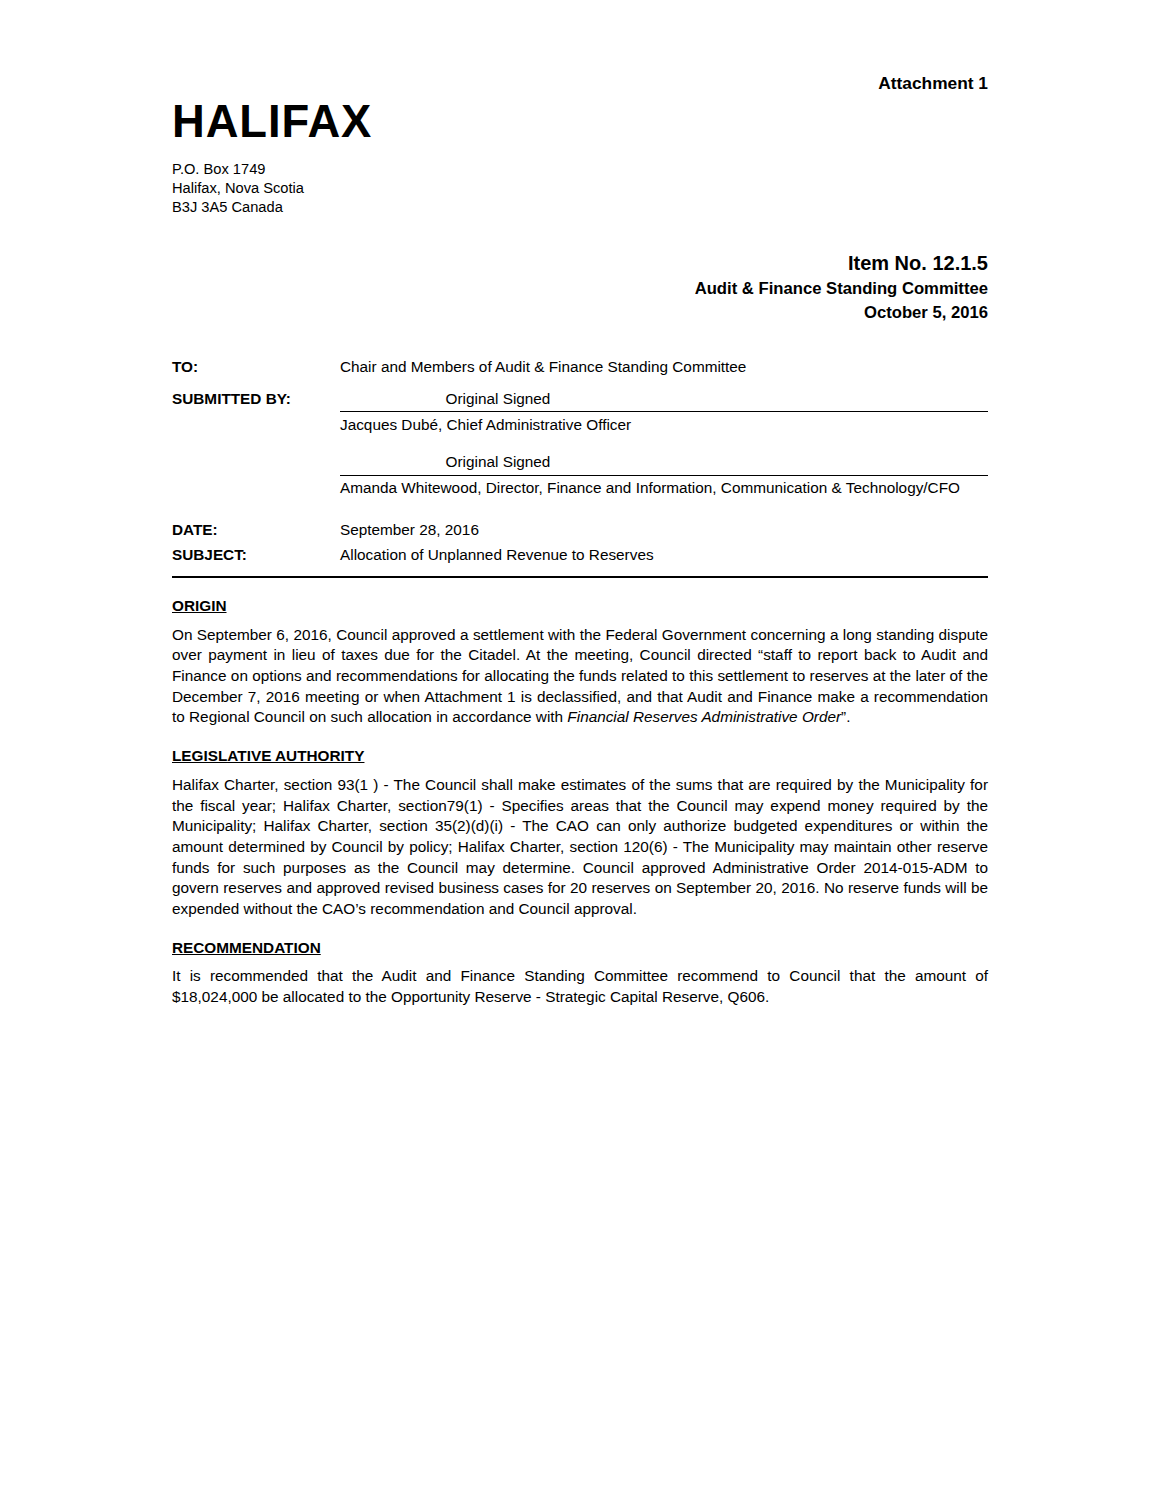Attachment 1
HALIFAX
P.O. Box 1749
Halifax, Nova Scotia
B3J 3A5 Canada
Item No. 12.1.5
Audit & Finance Standing Committee
October 5, 2016
| TO: | Chair and Members of Audit & Finance Standing Committee |
| SUBMITTED BY: | Original Signed Jacques Dubé, Chief Administrative Officer Original Signed Amanda Whitewood, Director, Finance and Information, Communication & Technology/CFO |
| DATE: | September 28, 2016 |
| SUBJECT: | Allocation of Unplanned Revenue to Reserves |
Origin
On September 6, 2016, Council approved a settlement with the Federal Government concerning a long standing dispute over payment in lieu of taxes due for the Citadel. At the meeting, Council directed “staff to report back to Audit and Finance on options and recommendations for allocating the funds related to this settlement to reserves at the later of the December 7, 2016 meeting or when Attachment 1 is declassified, and that Audit and Finance make a recommendation to Regional Council on such allocation in accordance with Financial Reserves Administrative Order”.
Legislative Authority
Halifax Charter, section 93(1 ) - The Council shall make estimates of the sums that are required by the Municipality for the fiscal year; Halifax Charter, section79(1) - Specifies areas that the Council may expend money required by the Municipality; Halifax Charter, section 35(2)(d)(i) - The CAO can only authorize budgeted expenditures or within the amount determined by Council by policy; Halifax Charter, section 120(6) - The Municipality may maintain other reserve funds for such purposes as the Council may determine. Council approved Administrative Order 2014-015-ADM to govern reserves and approved revised business cases for 20 reserves on September 20, 2016. No reserve funds will be expended without the CAO’s recommendation and Council approval.
Recommendation
It is recommended that the Audit and Finance Standing Committee recommend to Council that the amount of $18,024,000 be allocated to the Opportunity Reserve - Strategic Capital Reserve, Q606.